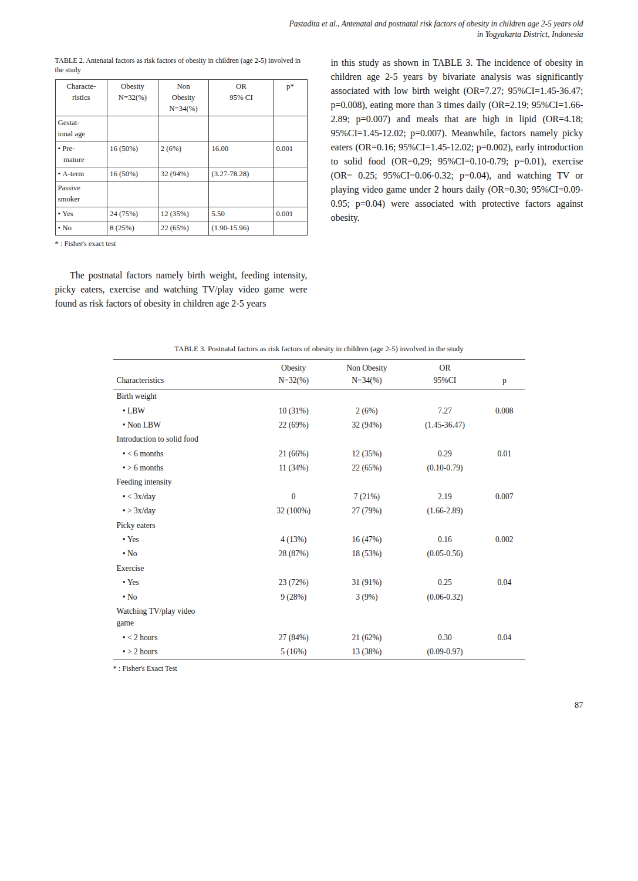Pastadita et al., Antenatal and postnatal risk factors of obesity in children age 2-5 years old
in Yogyakarta District, Indonesia
TABLE 2. Antenatal factors as risk factors of obesity in children (age 2-5) involved in the study
| Characte- ristics | Obesity N=32(%) | Non Obesity N=34(%) | OR 95% CI | p* |
| --- | --- | --- | --- | --- |
| Gestat- ional age | | | | |
| • Pre- mature | 16 (50%) | 2 (6%) | 16.00 | 0.001 |
| • A-term | 16 (50%) | 32 (94%) | (3.27-78.28) | |
| Passive smoker | | | | |
| • Yes | 24 (75%) | 12 (35%) | 5.50 | 0.001 |
| • No | 8 (25%) | 22 (65%) | (1.90-15.96) | |
* : Fisher's exact test
The postnatal factors namely birth weight, feeding intensity, picky eaters, exercise and watching TV/play video game were found as risk factors of obesity in children age 2-5 years
in this study as shown in TABLE 3. The incidence of obesity in children age 2-5 years by bivariate analysis was significantly associated with low birth weight (OR=7.27; 95%CI=1.45-36.47; p=0.008), eating more than 3 times daily (OR=2.19; 95%CI=1.66-2.89; p=0.007) and meals that are high in lipid (OR=4.18; 95%CI=1.45-12.02; p=0.007). Meanwhile, factors namely picky eaters (OR=0.16; 95%CI=1.45-12.02; p=0.002), early introduction to solid food (OR=0,29; 95%CI=0.10-0.79; p=0.01), exercise (OR= 0.25; 95%CI=0.06-0.32; p=0.04), and watching TV or playing video game under 2 hours daily (OR=0.30; 95%CI=0.09-0.95; p=0.04) were associated with protective factors against obesity.
TABLE 3. Postnatal factors as risk factors of obesity in children (age 2-5) involved in the study
| Characteristics | Obesity N=32(%) | Non Obesity N=34(%) | OR 95%CI | p |
| --- | --- | --- | --- | --- |
| Birth weight | | | | |
| • LBW | 10 (31%) | 2 (6%) | 7.27 | 0.008 |
| • Non LBW | 22 (69%) | 32 (94%) | (1.45-36.47) | |
| Introduction to solid food | | | | |
| • < 6 months | 21 (66%) | 12 (35%) | 0.29 | 0.01 |
| • > 6 months | 11 (34%) | 22 (65%) | (0.10-0.79) | |
| Feeding intensity | | | | |
| • < 3x/day | 0 | 7 (21%) | 2.19 | 0.007 |
| • > 3x/day | 32 (100%) | 27 (79%) | (1.66-2.89) | |
| Picky eaters | | | | |
| • Yes | 4 (13%) | 16 (47%) | 0.16 | 0.002 |
| • No | 28 (87%) | 18 (53%) | (0.05-0.56) | |
| Exercise | | | | |
| • Yes | 23 (72%) | 31 (91%) | 0.25 | 0.04 |
| • No | 9 (28%) | 3 (9%) | (0.06-0.32) | |
| Watching TV/play video game | | | | |
| • < 2 hours | 27 (84%) | 21 (62%) | 0.30 | 0.04 |
| • > 2 hours | 5 (16%) | 13 (38%) | (0.09-0.97) | |
* : Fisher's Exact Test
87